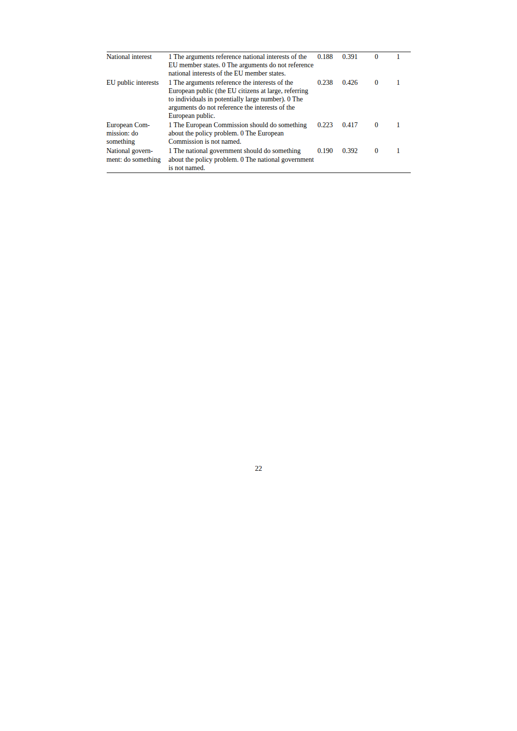| National interest | 1 The arguments reference national interests of the EU member states. 0 The arguments do not reference national interests of the EU member states. | 0.188 | 0.391 | 0 | 1 |
| EU public interests | 1 The arguments reference the interests of the European public (the EU citizens at large, referring to individuals in potentially large number). 0 The arguments do not reference the interests of the European public. | 0.238 | 0.426 | 0 | 1 |
| European Com- mission: do something | 1 The European Commission should do something about the policy problem. 0 The European Commission is not named. | 0.223 | 0.417 | 0 | 1 |
| National govern- ment: do something | 1 The national government should do something about the policy problem. 0 The national government is not named. | 0.190 | 0.392 | 0 | 1 |
22